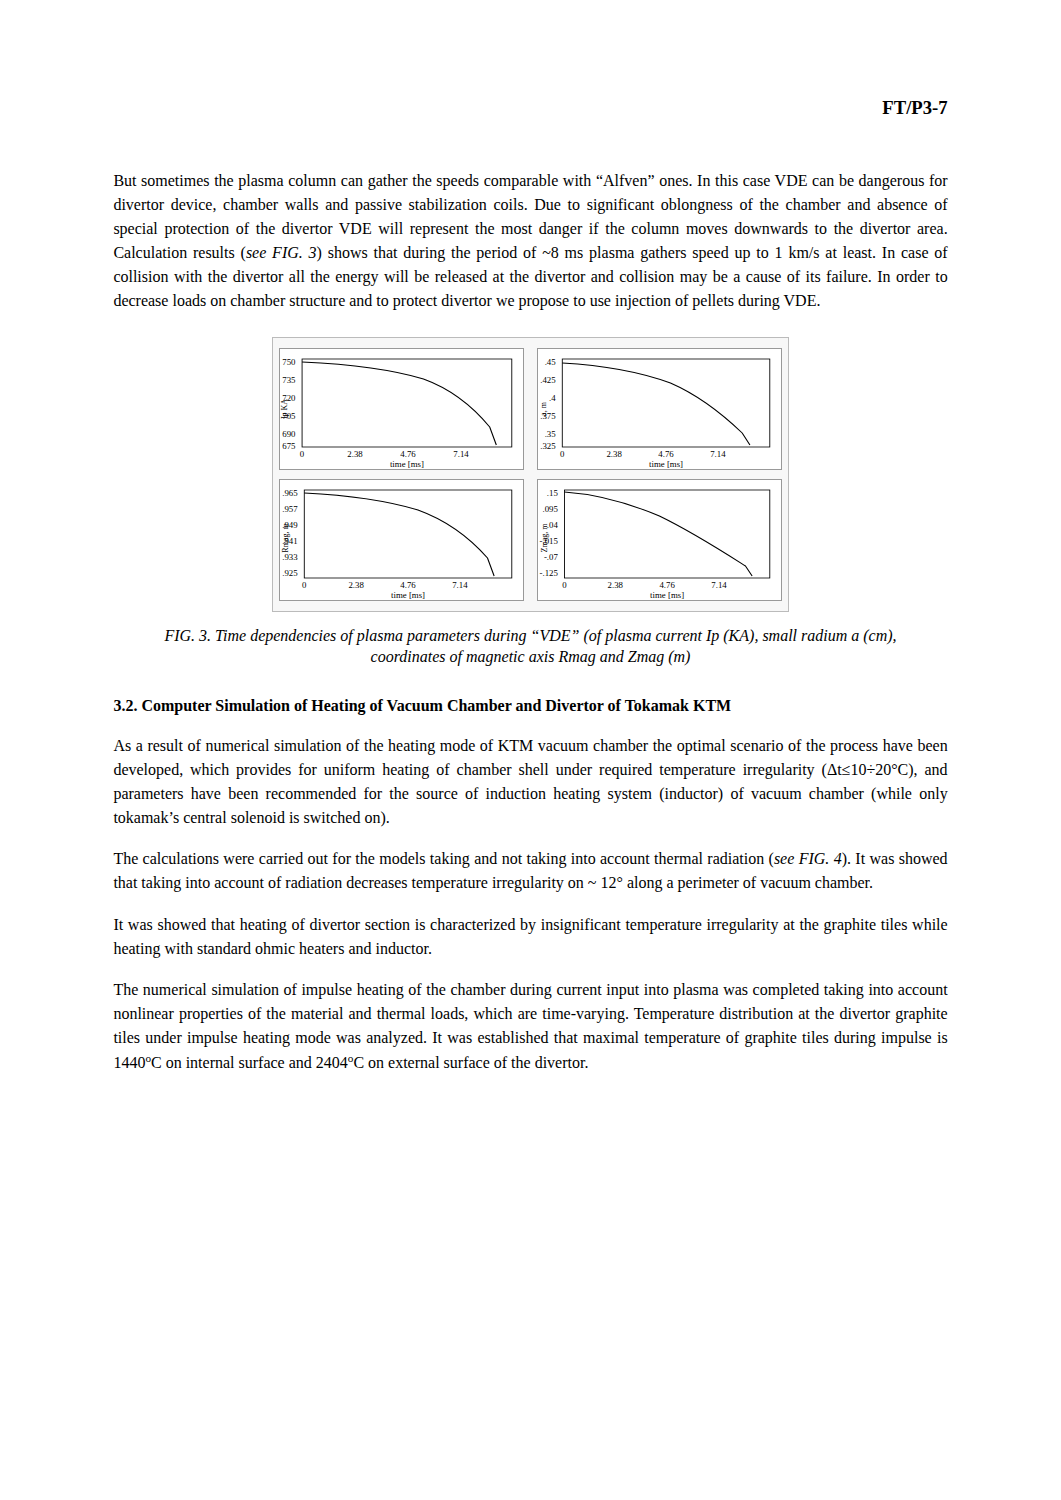FT/P3-7
But sometimes the plasma column can gather the speeds comparable with “Alfven” ones. In this case VDE can be dangerous for divertor device, chamber walls and passive stabilization coils. Due to significant oblongness of the chamber and absence of special protection of the divertor VDE will represent the most danger if the column moves downwards to the divertor area. Calculation results (see FIG. 3) shows that during the period of ~8 ms plasma gathers speed up to 1 km/s at least. In case of collision with the divertor all the energy will be released at the divertor and collision may be a cause of its failure. In order to decrease loads on chamber structure and to protect divertor we propose to use injection of pellets during VDE.
750 735 720 705 690 675 Ip KA 0 2.38 4.76 7.14 time [ms]
.45 .425 .4 .375 .35 .325 a, m 0 2.38 4.76 7.14 time [ms]
.965 .957 .949 .941 .933 .925 Rmag, m 0 2.38 4.76 7.14 time [ms]
.15 .095 .04 -.015 -.07 -.125 Zmag, m 0 2.38 4.76 7.14 time [ms]
FIG. 3. Time dependencies of plasma parameters during “VDE” (of plasma current Ip (KA), small radium a (cm), coordinates of magnetic axis Rmag and Zmag (m)
3.2. Computer Simulation of Heating of Vacuum Chamber and Divertor of Tokamak KTM
As a result of numerical simulation of the heating mode of KTM vacuum chamber the optimal scenario of the process have been developed, which provides for uniform heating of chamber shell under required temperature irregularity (Δt≤10÷20°C), and parameters have been recommended for the source of induction heating system (inductor) of vacuum chamber (while only tokamak’s central solenoid is switched on).
The calculations were carried out for the models taking and not taking into account thermal radiation (see FIG. 4). It was showed that taking into account of radiation decreases temperature irregularity on ~ 12° along a perimeter of vacuum chamber.
It was showed that heating of divertor section is characterized by insignificant temperature irregularity at the graphite tiles while heating with standard ohmic heaters and inductor.
The numerical simulation of impulse heating of the chamber during current input into plasma was completed taking into account nonlinear properties of the material and thermal loads, which are time-varying. Temperature distribution at the divertor graphite tiles under impulse heating mode was analyzed. It was established that maximal temperature of graphite tiles during impulse is 1440oC on internal surface and 2404oC on external surface of the divertor.